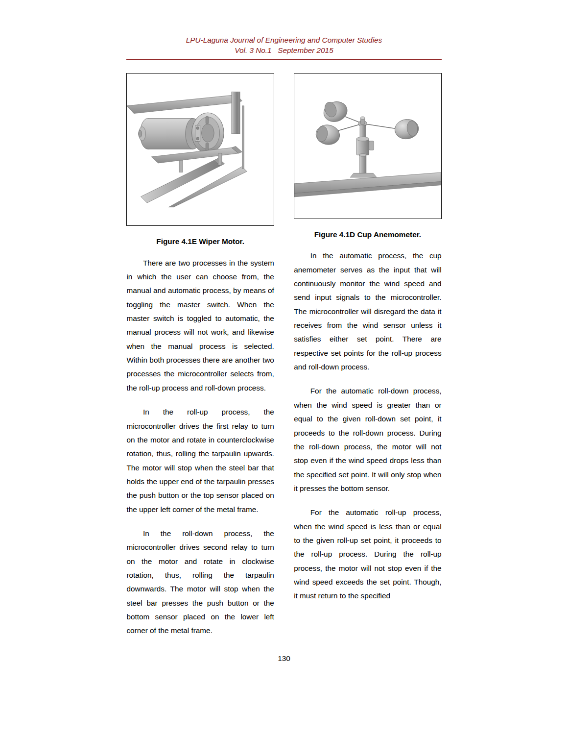LPU-Laguna Journal of Engineering and Computer Studies Vol. 3 No.1 September 2015
Figure 4.1E Wiper Motor.
There are two processes in the system in which the user can choose from, the manual and automatic process, by means of toggling the master switch. When the master switch is toggled to automatic, the manual process will not work, and likewise when the manual process is selected. Within both processes there are another two processes the microcontroller selects from, the roll-up process and roll-down process.
In the roll-up process, the microcontroller drives the first relay to turn on the motor and rotate in counterclockwise rotation, thus, rolling the tarpaulin upwards. The motor will stop when the steel bar that holds the upper end of the tarpaulin presses the push button or the top sensor placed on the upper left corner of the metal frame.
In the roll-down process, the microcontroller drives second relay to turn on the motor and rotate in clockwise rotation, thus, rolling the tarpaulin downwards. The motor will stop when the steel bar presses the push button or the bottom sensor placed on the lower left corner of the metal frame.
Figure 4.1D Cup Anemometer.
In the automatic process, the cup anemometer serves as the input that will continuously monitor the wind speed and send input signals to the microcontroller. The microcontroller will disregard the data it receives from the wind sensor unless it satisfies either set point. There are respective set points for the roll-up process and roll-down process.
For the automatic roll-down process, when the wind speed is greater than or equal to the given roll-down set point, it proceeds to the roll-down process. During the roll-down process, the motor will not stop even if the wind speed drops less than the specified set point. It will only stop when it presses the bottom sensor.
For the automatic roll-up process, when the wind speed is less than or equal to the given roll-up set point, it proceeds to the roll-up process. During the roll-up process, the motor will not stop even if the wind speed exceeds the set point. Though, it must return to the specified
130